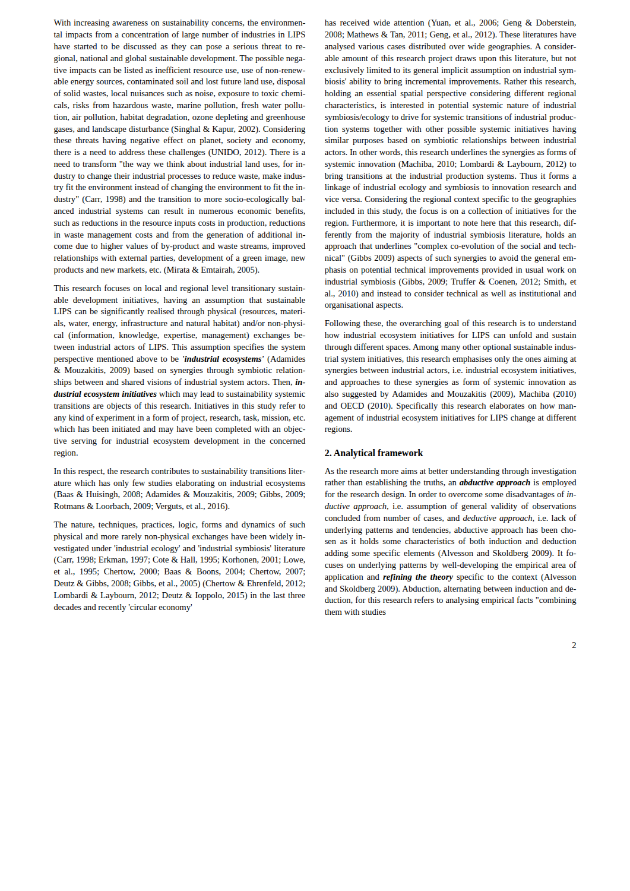With increasing awareness on sustainability concerns, the environmental impacts from a concentration of large number of industries in LIPS have started to be discussed as they can pose a serious threat to regional, national and global sustainable development. The possible negative impacts can be listed as inefficient resource use, use of non-renewable energy sources, contaminated soil and lost future land use, disposal of solid wastes, local nuisances such as noise, exposure to toxic chemicals, risks from hazardous waste, marine pollution, fresh water pollution, air pollution, habitat degradation, ozone depleting and greenhouse gases, and landscape disturbance (Singhal & Kapur, 2002). Considering these threats having negative effect on planet, society and economy, there is a need to address these challenges (UNIDO, 2012). There is a need to transform "the way we think about industrial land uses, for industry to change their industrial processes to reduce waste, make industry fit the environment instead of changing the environment to fit the industry" (Carr, 1998) and the transition to more socio-ecologically balanced industrial systems can result in numerous economic benefits, such as reductions in the resource inputs costs in production, reductions in waste management costs and from the generation of additional income due to higher values of by-product and waste streams, improved relationships with external parties, development of a green image, new products and new markets, etc. (Mirata & Emtairah, 2005).
This research focuses on local and regional level transitionary sustainable development initiatives, having an assumption that sustainable LIPS can be significantly realised through physical (resources, materials, water, energy, infrastructure and natural habitat) and/or non-physical (information, knowledge, expertise, management) exchanges between industrial actors of LIPS. This assumption specifies the system perspective mentioned above to be 'industrial ecosystems' (Adamides & Mouzakitis, 2009) based on synergies through symbiotic relationships between and shared visions of industrial system actors. Then, industrial ecosystem initiatives which may lead to sustainability systemic transitions are objects of this research. Initiatives in this study refer to any kind of experiment in a form of project, research, task, mission, etc. which has been initiated and may have been completed with an objective serving for industrial ecosystem development in the concerned region.
In this respect, the research contributes to sustainability transitions literature which has only few studies elaborating on industrial ecosystems (Baas & Huisingh, 2008; Adamides & Mouzakitis, 2009; Gibbs, 2009; Rotmans & Loorbach, 2009; Verguts, et al., 2016).
The nature, techniques, practices, logic, forms and dynamics of such physical and more rarely non-physical exchanges have been widely investigated under 'industrial ecology' and 'industrial symbiosis' literature (Carr, 1998; Erkman, 1997; Cote & Hall, 1995; Korhonen, 2001; Lowe, et al., 1995; Chertow, 2000; Baas & Boons, 2004; Chertow, 2007; Deutz & Gibbs, 2008; Gibbs, et al., 2005) (Chertow & Ehrenfeld, 2012; Lombardi & Laybourn, 2012; Deutz & Ioppolo, 2015) in the last three decades and recently 'circular economy'
has received wide attention (Yuan, et al., 2006; Geng & Doberstein, 2008; Mathews & Tan, 2011; Geng, et al., 2012). These literatures have analysed various cases distributed over wide geographies. A considerable amount of this research project draws upon this literature, but not exclusively limited to its general implicit assumption on industrial symbiosis' ability to bring incremental improvements. Rather this research, holding an essential spatial perspective considering different regional characteristics, is interested in potential systemic nature of industrial symbiosis/ecology to drive for systemic transitions of industrial production systems together with other possible systemic initiatives having similar purposes based on symbiotic relationships between industrial actors. In other words, this research underlines the synergies as forms of systemic innovation (Machiba, 2010; Lombardi & Laybourn, 2012) to bring transitions at the industrial production systems. Thus it forms a linkage of industrial ecology and symbiosis to innovation research and vice versa. Considering the regional context specific to the geographies included in this study, the focus is on a collection of initiatives for the region. Furthermore, it is important to note here that this research, differently from the majority of industrial symbiosis literature, holds an approach that underlines "complex co-evolution of the social and technical" (Gibbs 2009) aspects of such synergies to avoid the general emphasis on potential technical improvements provided in usual work on industrial symbiosis (Gibbs, 2009; Truffer & Coenen, 2012; Smith, et al., 2010) and instead to consider technical as well as institutional and organisational aspects.
Following these, the overarching goal of this research is to understand how industrial ecosystem initiatives for LIPS can unfold and sustain through different spaces. Among many other optional sustainable industrial system initiatives, this research emphasises only the ones aiming at synergies between industrial actors, i.e. industrial ecosystem initiatives, and approaches to these synergies as form of systemic innovation as also suggested by Adamides and Mouzakitis (2009), Machiba (2010) and OECD (2010). Specifically this research elaborates on how management of industrial ecosystem initiatives for LIPS change at different regions.
2. Analytical framework
As the research more aims at better understanding through investigation rather than establishing the truths, an abductive approach is employed for the research design. In order to overcome some disadvantages of inductive approach, i.e. assumption of general validity of observations concluded from number of cases, and deductive approach, i.e. lack of underlying patterns and tendencies, abductive approach has been chosen as it holds some characteristics of both induction and deduction adding some specific elements (Alvesson and Skoldberg 2009). It focuses on underlying patterns by well-developing the empirical area of application and refining the theory specific to the context (Alvesson and Skoldberg 2009). Abduction, alternating between induction and deduction, for this research refers to analysing empirical facts "combining them with studies
2